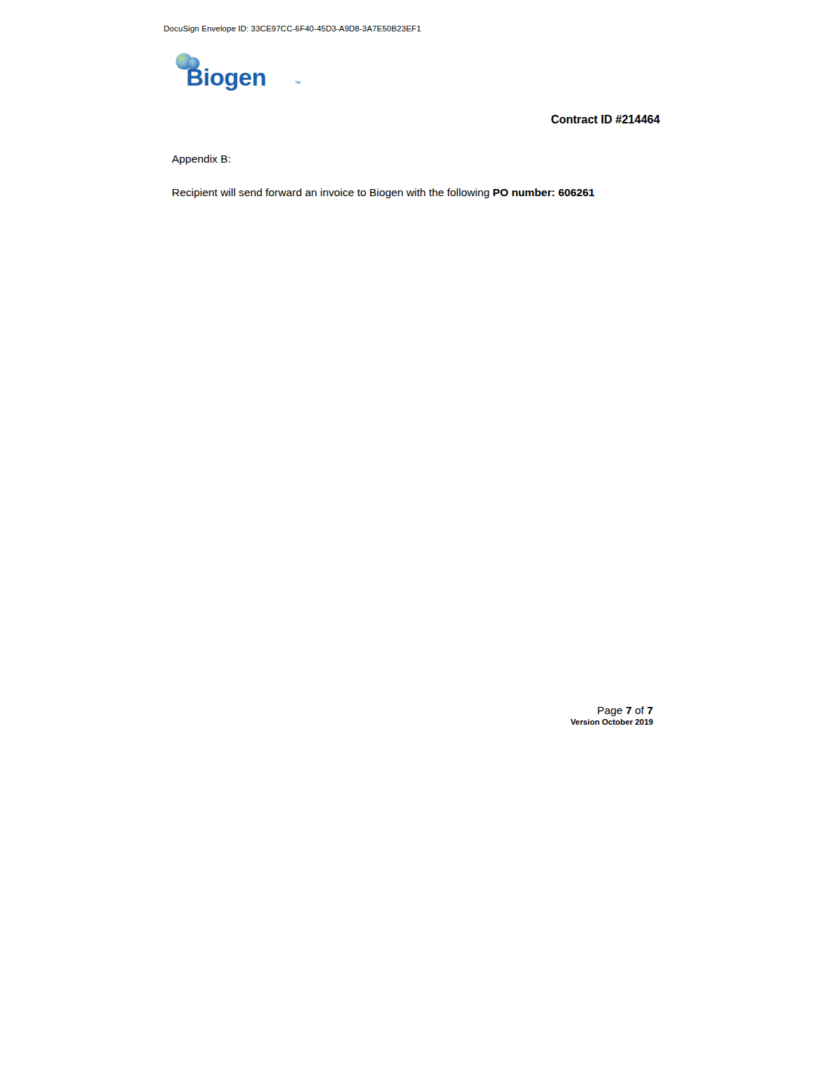DocuSign Envelope ID: 33CE97CC-6F40-45D3-A9D8-3A7E50B23EF1
Biogen ™
Contract ID #214464
Appendix B:
Recipient will send forward an invoice to Biogen with the following PO number: 606261
Page 7 of 7
Version October 2019